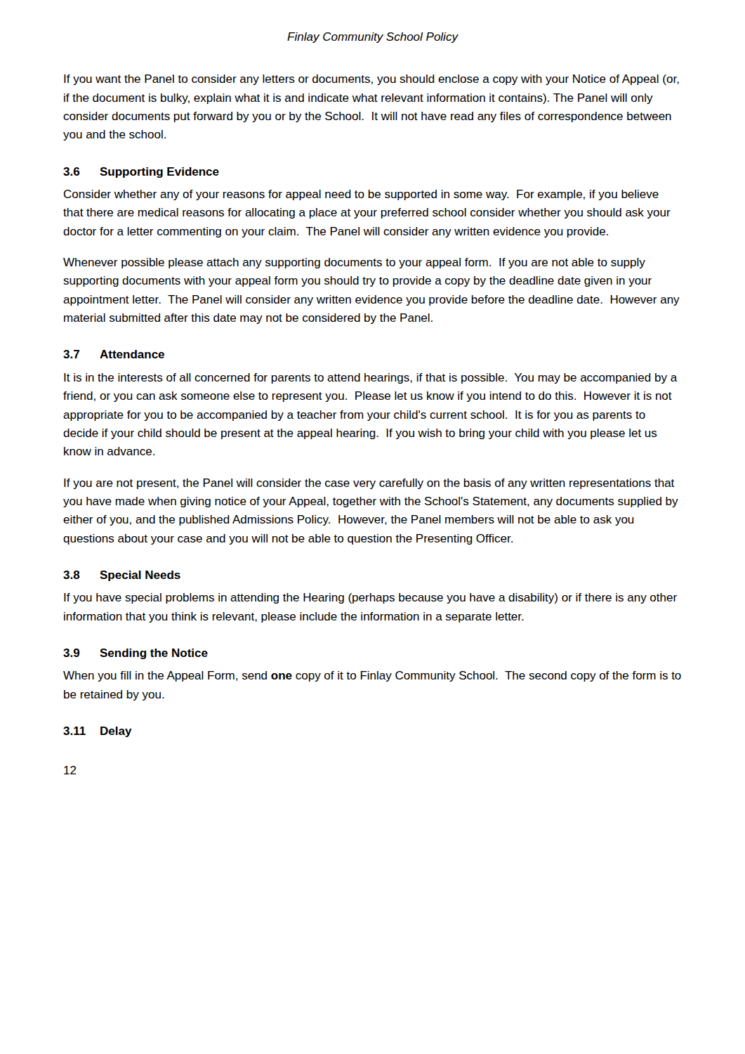Finlay Community School Policy
If you want the Panel to consider any letters or documents, you should enclose a copy with your Notice of Appeal (or, if the document is bulky, explain what it is and indicate what relevant information it contains). The Panel will only consider documents put forward by you or by the School. It will not have read any files of correspondence between you and the school.
3.6 Supporting Evidence
Consider whether any of your reasons for appeal need to be supported in some way. For example, if you believe that there are medical reasons for allocating a place at your preferred school consider whether you should ask your doctor for a letter commenting on your claim. The Panel will consider any written evidence you provide.
Whenever possible please attach any supporting documents to your appeal form. If you are not able to supply supporting documents with your appeal form you should try to provide a copy by the deadline date given in your appointment letter. The Panel will consider any written evidence you provide before the deadline date. However any material submitted after this date may not be considered by the Panel.
3.7 Attendance
It is in the interests of all concerned for parents to attend hearings, if that is possible. You may be accompanied by a friend, or you can ask someone else to represent you. Please let us know if you intend to do this. However it is not appropriate for you to be accompanied by a teacher from your child's current school. It is for you as parents to decide if your child should be present at the appeal hearing. If you wish to bring your child with you please let us know in advance.
If you are not present, the Panel will consider the case very carefully on the basis of any written representations that you have made when giving notice of your Appeal, together with the School's Statement, any documents supplied by either of you, and the published Admissions Policy. However, the Panel members will not be able to ask you questions about your case and you will not be able to question the Presenting Officer.
3.8 Special Needs
If you have special problems in attending the Hearing (perhaps because you have a disability) or if there is any other information that you think is relevant, please include the information in a separate letter.
3.9 Sending the Notice
When you fill in the Appeal Form, send one copy of it to Finlay Community School. The second copy of the form is to be retained by you.
3.11 Delay
12